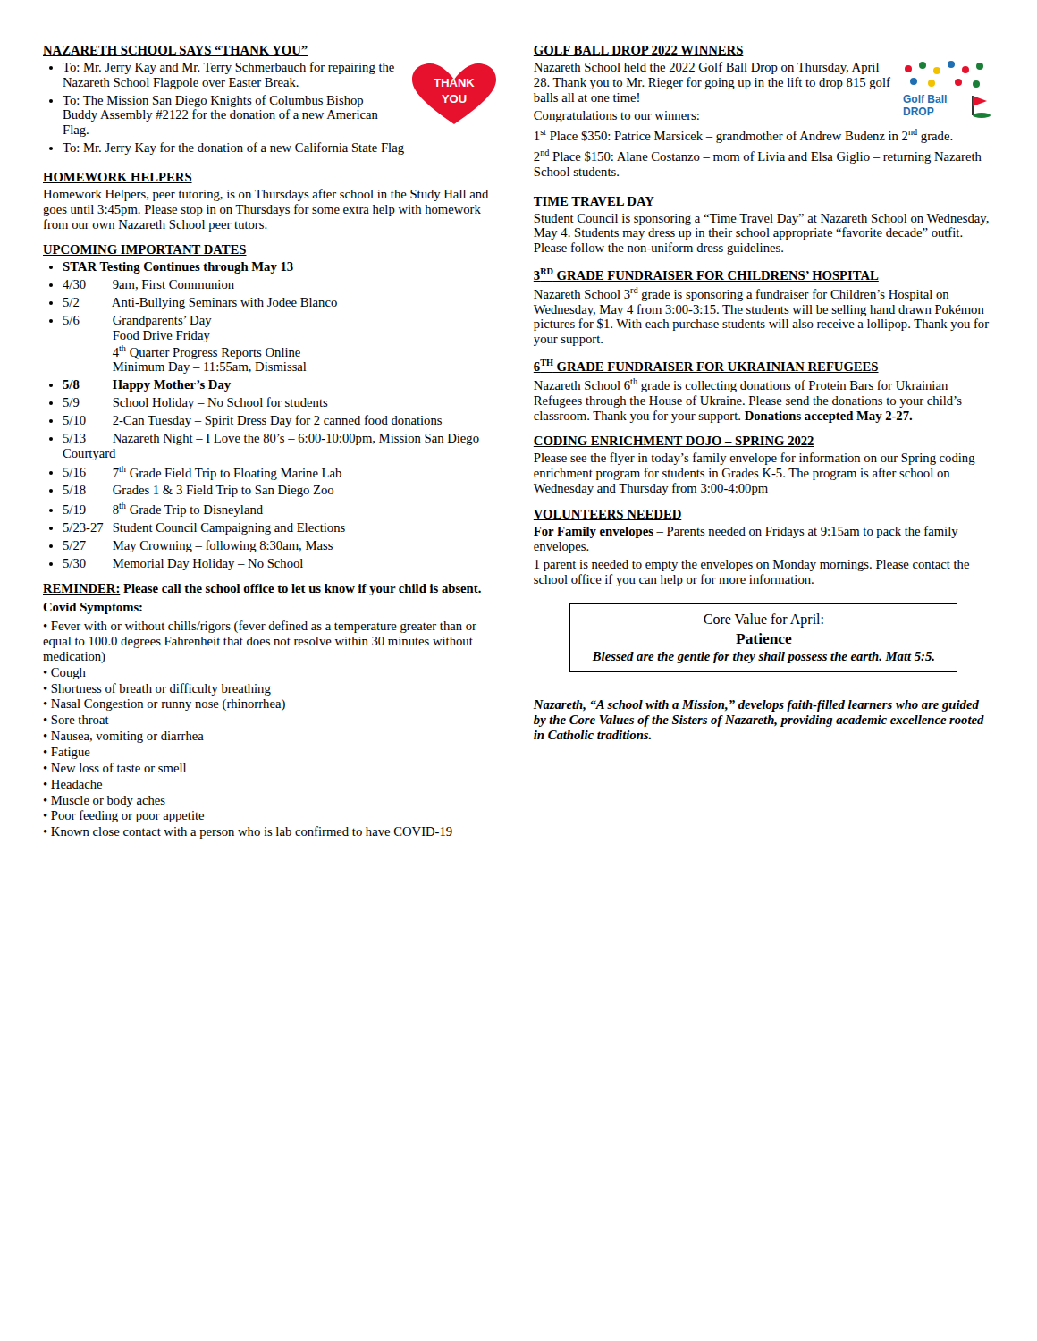Nazareth School Says “Thank You”
THANK YOU
To: Mr. Jerry Kay and Mr. Terry Schmerbauch for repairing the Nazareth School Flagpole over Easter Break.
To: The Mission San Diego Knights of Columbus Bishop Buddy Assembly #2122 for the donation of a new American Flag.
To: Mr. Jerry Kay for the donation of a new California State Flag
Homework Helpers
Homework Helpers, peer tutoring, is on Thursdays after school in the Study Hall and goes until 3:45pm. Please stop in on Thursdays for some extra help with homework from our own Nazareth School peer tutors.
Upcoming Important Dates
STAR Testing Continues through May 13
4/30 9am, First Communion
5/2 Anti-Bullying Seminars with Jodee Blanco
5/6 Grandparents’ Day
Food Drive Friday
4th Quarter Progress Reports Online
Minimum Day – 11:55am, Dismissal
5/8 Happy Mother’s Day
5/9 School Holiday – No School for students
5/10 2-Can Tuesday – Spirit Dress Day for 2 canned food donations
5/13 Nazareth Night – I Love the 80’s – 6:00-10:00pm, Mission San Diego Courtyard
5/16 7th Grade Field Trip to Floating Marine Lab
5/18 Grades 1 & 3 Field Trip to San Diego Zoo
5/19 8th Grade Trip to Disneyland
5/23-27 Student Council Campaigning and Elections
5/27 May Crowning – following 8:30am, Mass
5/30 Memorial Day Holiday – No School
REMINDER: Please call the school office to let us know if your child is absent.
Covid Symptoms:
Fever with or without chills/rigors (fever defined as a temperature greater than or equal to 100.0 degrees Fahrenheit that does not resolve within 30 minutes without medication)
Cough
Shortness of breath or difficulty breathing
Nasal Congestion or runny nose (rhinorrhea)
Sore throat
Nausea, vomiting or diarrhea
Fatigue
New loss of taste or smell
Headache
Muscle or body aches
Poor feeding or poor appetite
Known close contact with a person who is lab confirmed to have COVID-19
Golf Ball Drop 2022 Winners
Golf Ball DROP
Nazareth School held the 2022 Golf Ball Drop on Thursday, April 28. Thank you to Mr. Rieger for going up in the lift to drop 815 golf balls all at one time!
Congratulations to our winners:
1st Place $350: Patrice Marsicek – grandmother of Andrew Budenz in 2nd grade.
2nd Place $150: Alane Costanzo – mom of Livia and Elsa Giglio – returning Nazareth School students.
Time Travel Day
Student Council is sponsoring a “Time Travel Day” at Nazareth School on Wednesday, May 4. Students may dress up in their school appropriate “favorite decade” outfit. Please follow the non-uniform dress guidelines.
3rd Grade Fundraiser for Childrens’ Hospital
Nazareth School 3rd grade is sponsoring a fundraiser for Children’s Hospital on Wednesday, May 4 from 3:00-3:15. The students will be selling hand drawn Pokémon pictures for $1. With each purchase students will also receive a lollipop. Thank you for your support.
6th Grade Fundraiser for Ukrainian Refugees
Nazareth School 6th grade is collecting donations of Protein Bars for Ukrainian Refugees through the House of Ukraine. Please send the donations to your child’s classroom. Thank you for your support. Donations accepted May 2-27.
Coding Enrichment Dojo – Spring 2022
Please see the flyer in today’s family envelope for information on our Spring coding enrichment program for students in Grades K-5. The program is after school on Wednesday and Thursday from 3:00-4:00pm
Volunteers Needed
For Family envelopes – Parents needed on Fridays at 9:15am to pack the family envelopes.
1 parent is needed to empty the envelopes on Monday mornings. Please contact the school office if you can help or for more information.
Core Value for April:
Patience
Blessed are the gentle for they shall possess the earth. Matt 5:5.
Nazareth, “A school with a Mission,” develops faith-filled learners who are guided by the Core Values of the Sisters of Nazareth, providing academic excellence rooted in Catholic traditions.